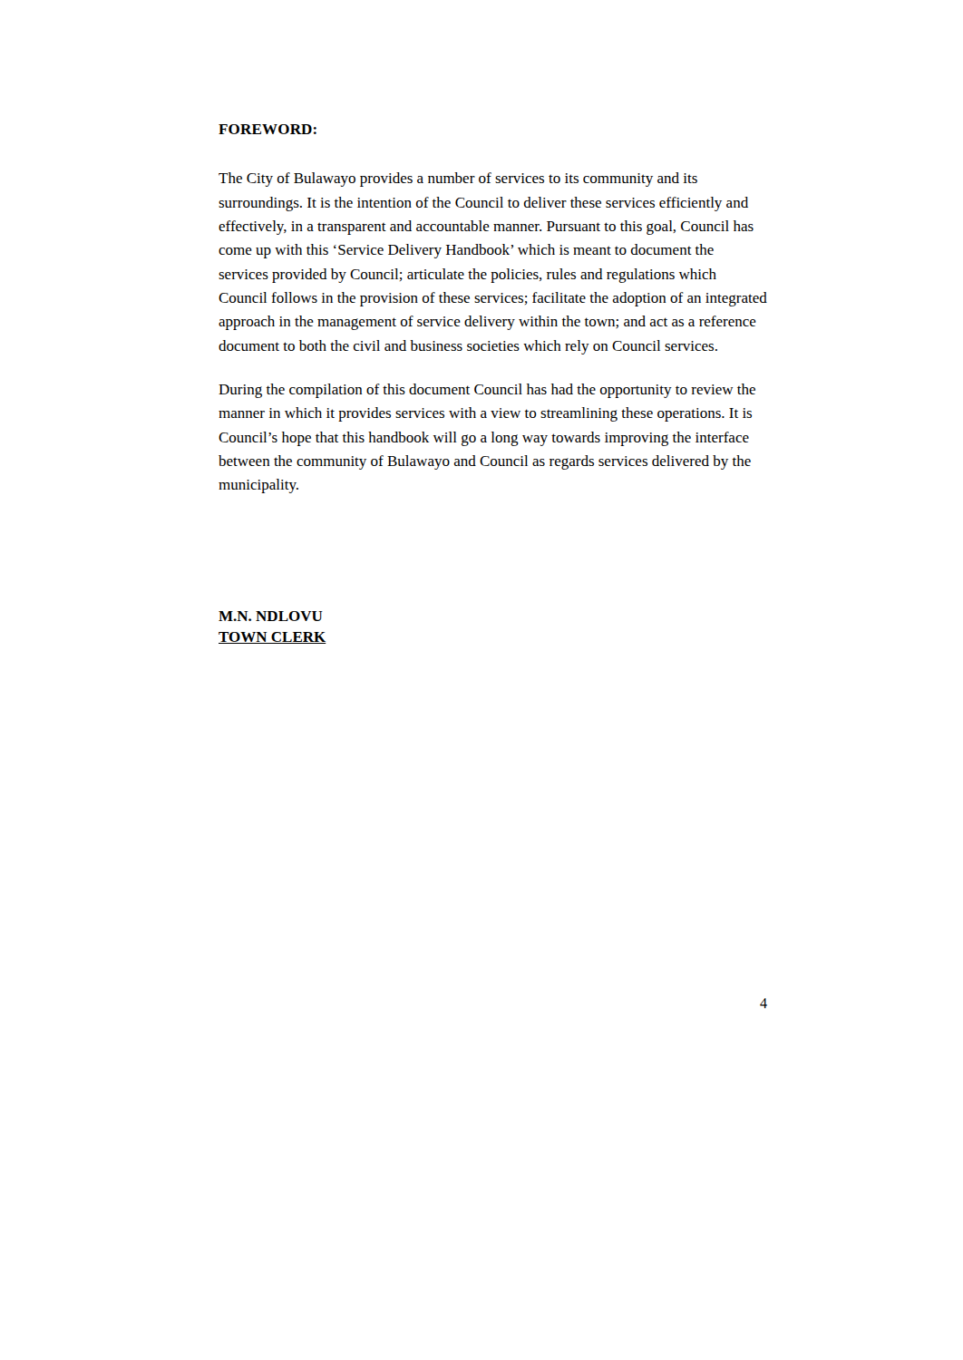FOREWORD:
The City of Bulawayo provides a number of services to its community and its surroundings. It is the intention of the Council to deliver these services efficiently and effectively, in a transparent and accountable manner. Pursuant to this goal, Council has come up with this ‘Service Delivery Handbook’ which is meant to document the services provided by Council; articulate the policies, rules and regulations which Council follows in the provision of these services; facilitate the adoption of an integrated approach in the management of service delivery within the town; and act as a reference document to both the civil and business societies which rely on Council services.
During the compilation of this document Council has had the opportunity to review the manner in which it provides services with a view to streamlining these operations. It is Council’s hope that this handbook will go a long way towards improving the interface between the community of Bulawayo and Council as regards services delivered by the municipality.
M.N. NDLOVU
TOWN CLERK
4